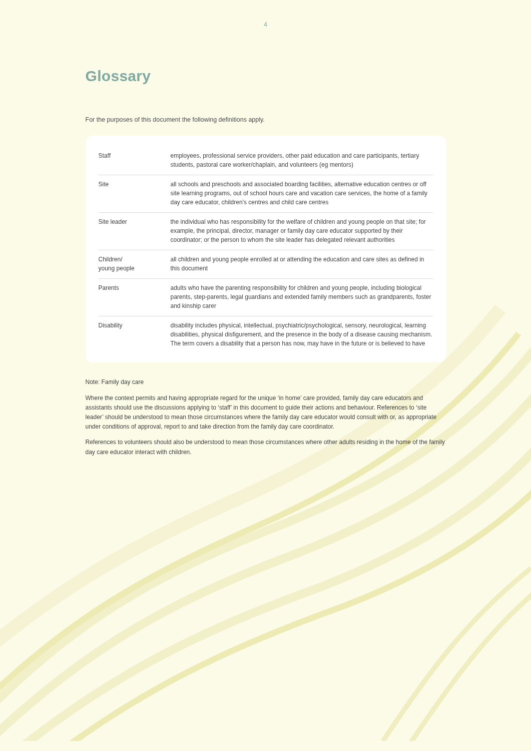4
Glossary
For the purposes of this document the following definitions apply.
| Staff | employees, professional service providers, other paid education and care participants, tertiary students, pastoral care worker/chaplain, and volunteers (eg mentors) |
| Site | all schools and preschools and associated boarding facilities, alternative education centres or off site learning programs, out of school hours care and vacation care services, the home of a family day care educator, children’s centres and child care centres |
| Site leader | the individual who has responsibility for the welfare of children and young people on that site; for example, the principal, director, manager or family day care educator supported by their coordinator; or the person to whom the site leader has delegated relevant authorities |
| Children/ young people | all children and young people enrolled at or attending the education and care sites as defined in this document |
| Parents | adults who have the parenting responsibility for children and young people, including biological parents, step-parents, legal guardians and extended family members such as grandparents, foster and kinship carer |
| Disability | disability includes physical, intellectual, psychiatric/psychological, sensory, neurological, learning disabilities, physical disfigurement, and the presence in the body of a disease causing mechanism. The term covers a disability that a person has now, may have in the future or is believed to have |
Note: Family day care
Where the context permits and having appropriate regard for the unique ‘in home’ care provided, family day care educators and assistants should use the discussions applying to ‘staff’ in this document to guide their actions and behaviour. References to ‘site leader’ should be understood to mean those circumstances where the family day care educator would consult with or, as appropriate under conditions of approval, report to and take direction from the family day care coordinator.
References to volunteers should also be understood to mean those circumstances where other adults residing in the home of the family day care educator interact with children.